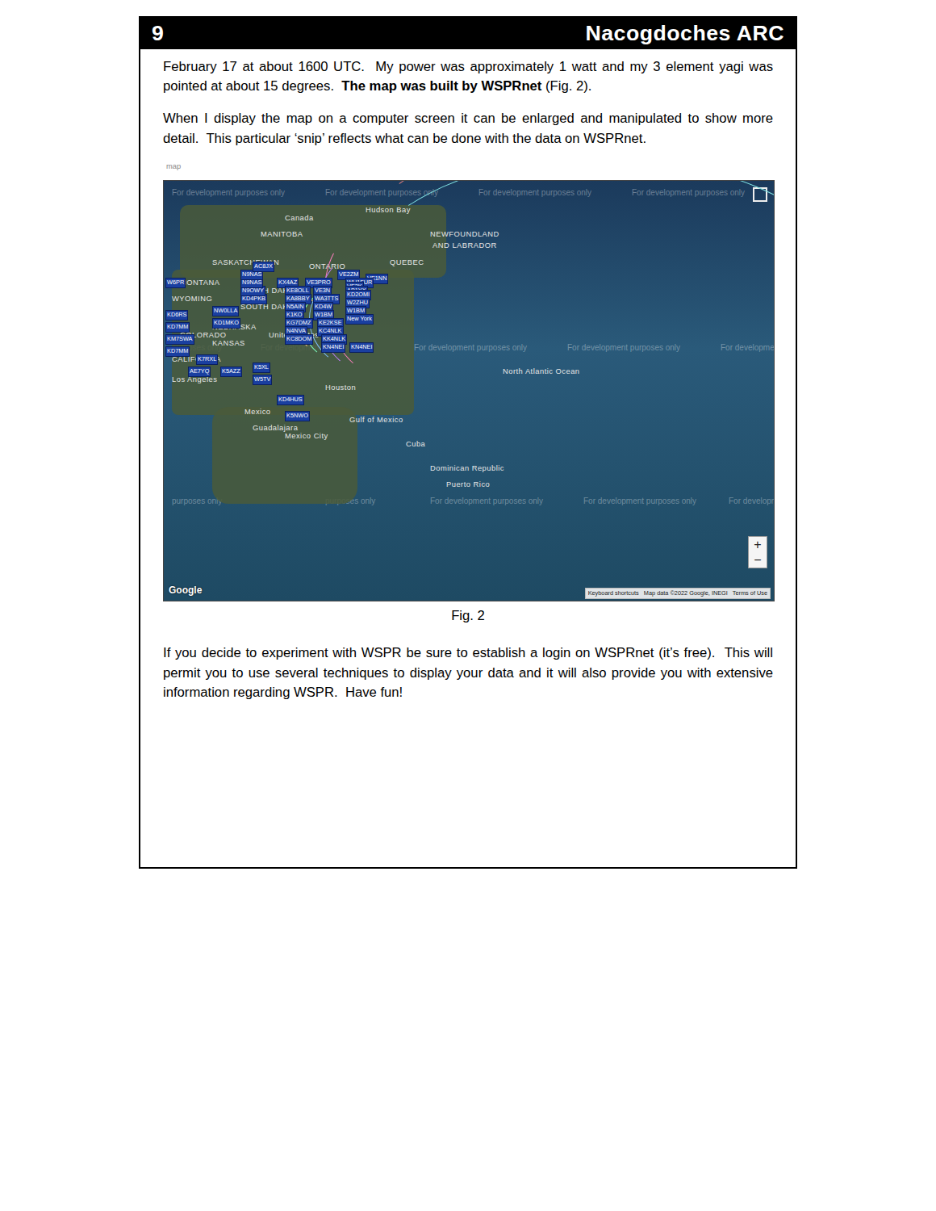9 Nacogdoches ARC
February 17 at about 1600 UTC. My power was approximately 1 watt and my 3 element yagi was pointed at about 15 degrees. The map was built by WSPRnet (Fig. 2).
When I display the map on a computer screen it can be enlarged and manipulated to show more detail. This particular ‘snip’ reflects what can be done with the data on WSPRnet.
map
For development purposes only
For development purposes only
For development purposes only
For development purposes only
For development purposes only
purposes only
For development purposes only
For development purposes only
For development purposes only
For development purposes only
purposes only
purposes only
For development purposes only
For development purposes only
For development purposes only
Canada
MANITOBA
SASKATCHEWAN
ONTARIO
QUEBEC
NEWFOUNDLAND
AND LABRADOR
Hudson Bay
MONTANA
WYOMING
NORTH DAKOTA
SOUTH DAKOTA
NEBRASKA
KANSAS
COLORADO
CALIFORNIA
Los Angeles
United States
Houston
Mexico
Guadalajara
Mexico City
Gulf of Mexico
Cuba
Dominican Republic
Puerto Rico
North Atlantic Ocean
United Kingdom
Netherlands
Berlin
Germany
Belgium
Paris
France
Austria
Croatia
Italy
Rome
Portugal
Madrid
Spain
Tyrrhenian Sea
Tunisia
Algeria
Western Sahara
Mauritania
Norway
W6PR
KD6RS
KD7MM
KM7SWA
KD7MM
K7RXL
AE7YQ
K5AZZ
W5TV
K5XL
KD4HUS
K5NWO
NW0LLA
KD1MKO
KD4PKB
N9OWY
N9NAS
N9NAS
AC8JX
KX4AZ
VE3PRO
KE8OLL
VE3N
KA8BBY
WA3TTS
N5AIN
KD4W
K1KO
W1BM
KG7DMZ
KE2KSE
N4NVA
KC4NLK
KC8DOM
KK4NLK
KN4NEI
VE2ZM
VE1NN
WH1FUR
VE3K
AB1YX
KD2OMI
W2ZHU
W1BM
New York
KN4NEI
DL9GTB
G4ZFQ
LX1
DK5UG
OE9GHV
+
−
Google
Keyboard shortcuts Map data ©2022 Google, INEGI Terms of Use
Fig. 2
If you decide to experiment with WSPR be sure to establish a login on WSPRnet (it’s free). This will permit you to use several techniques to display your data and it will also provide you with extensive information regarding WSPR. Have fun!